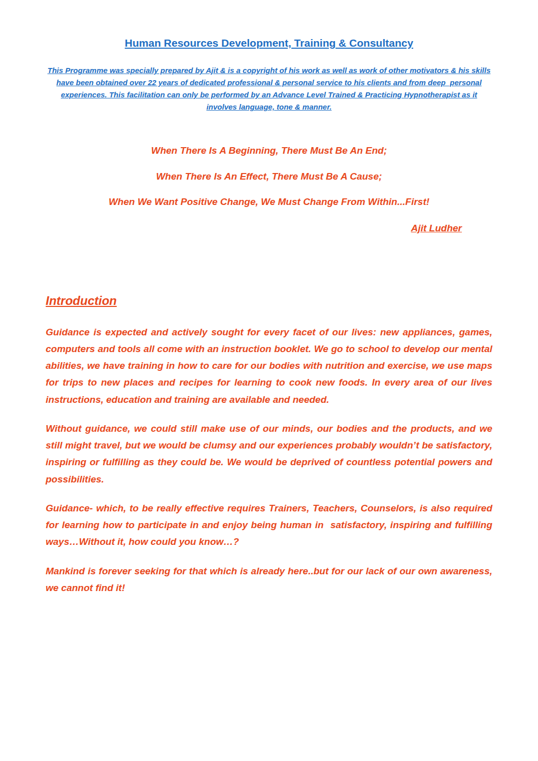Human Resources Development, Training & Consultancy
This Programme was specially prepared by Ajit & is a copyright of his work as well as work of other motivators & his skills have been obtained over 22 years of dedicated professional & personal service to his clients and from deep personal experiences. This facilitation can only be performed by an Advance Level Trained & Practicing Hypnotherapist as it involves language, tone & manner.
When There Is A Beginning, There Must Be An End;
When There Is An Effect, There Must Be A Cause;
When We Want Positive Change, We Must Change From Within...First!
Ajit Ludher
Introduction
Guidance is expected and actively sought for every facet of our lives: new appliances, games, computers and tools all come with an instruction booklet. We go to school to develop our mental abilities, we have training in how to care for our bodies with nutrition and exercise, we use maps for trips to new places and recipes for learning to cook new foods. In every area of our lives instructions, education and training are available and needed.
Without guidance, we could still make use of our minds, our bodies and the products, and we still might travel, but we would be clumsy and our experiences probably wouldn’t be satisfactory, inspiring or fulfilling as they could be. We would be deprived of countless potential powers and possibilities.
Guidance- which, to be really effective requires Trainers, Teachers, Counselors, is also required for learning how to participate in and enjoy being human in satisfactory, inspiring and fulfilling ways…Without it, how could you know…?
Mankind is forever seeking for that which is already here..but for our lack of our own awareness, we cannot find it!